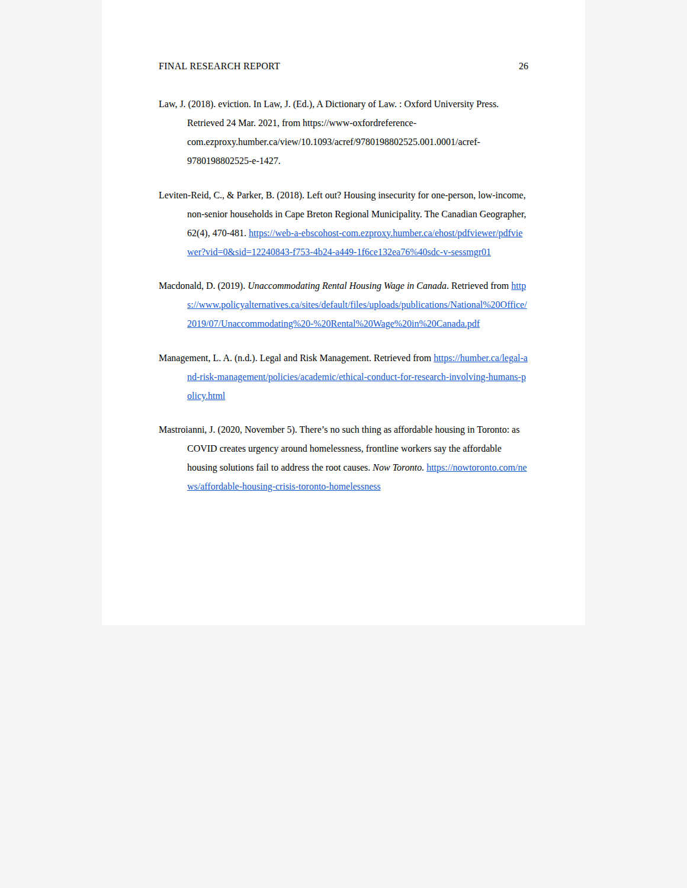Final Research Report 26
Law, J. (2018). eviction. In Law, J. (Ed.), A Dictionary of Law. : Oxford University Press. Retrieved 24 Mar. 2021, from https://www-oxfordreference-com.ezproxy.humber.ca/view/10.1093/acref/9780198802525.001.0001/acref-9780198802525-e-1427.
Leviten-Reid, C., & Parker, B. (2018). Left out? Housing insecurity for one-person, low-income, non-senior households in Cape Breton Regional Municipality. The Canadian Geographer, 62(4), 470-481. https://web-a-ebscohost-com.ezproxy.humber.ca/ehost/pdfviewer/pdfviewer?vid=0&sid=12240843-f753-4b24-a449-1f6ce132ea76%40sdc-v-sessmgr01
Macdonald, D. (2019). Unaccommodating Rental Housing Wage in Canada. Retrieved from https://www.policyalternatives.ca/sites/default/files/uploads/publications/National%20Office/2019/07/Unaccommodating%20-%20Rental%20Wage%20in%20Canada.pdf
Management, L. A. (n.d.). Legal and Risk Management. Retrieved from https://humber.ca/legal-and-risk-management/policies/academic/ethical-conduct-for-research-involving-humans-policy.html
Mastroianni, J. (2020, November 5). There’s no such thing as affordable housing in Toronto: as COVID creates urgency around homelessness, frontline workers say the affordable housing solutions fail to address the root causes. Now Toronto. https://nowtoronto.com/news/affordable-housing-crisis-toronto-homelessness